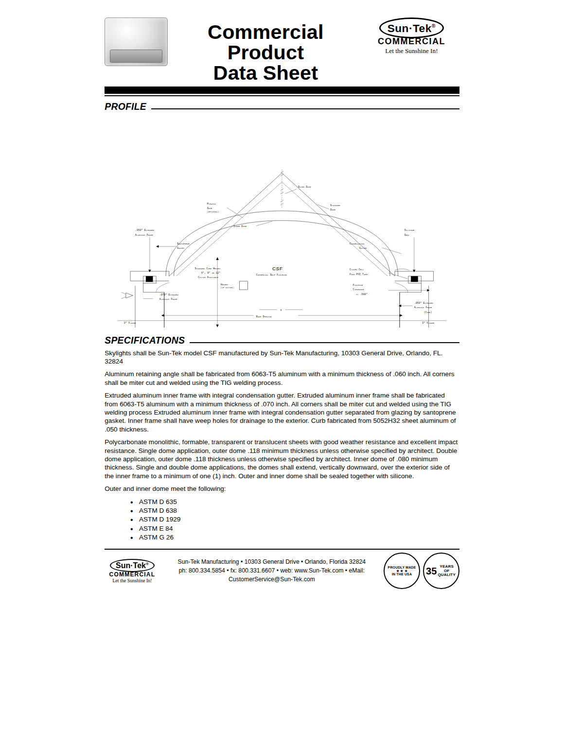Commercial Product
Data Sheet
Sun·Tek®
COMMERCIAL
Let the Sunshine In!
PROFILE
OUTER DOME STANDARD DOME PYRAMID DOME (OPTIONAL) INNER DOME .060" EXTRUDED ALUMINUM FRAME SANTOPRENE GASKET STANDARD CURB HEIGHT 6", 9" OR 12" CUSTOM AVAILABLE HEIGHT (IF CUSTOM) .070" EXTRUDED ALUMINUM FRAME 3" FLANGE SILICONE SEAL CONDENSATION GUTTER CLOSED CELL FOAM PVC TAPE FLASHING CLEARANCE IS .500" .050" EXTRUDED ALUMINUM FRAME (CURB) 3" FLANGE CSF COMMERCIAL SELF FLASHING X ROOF OPENING
SPECIFICATIONS
Skylights shall be Sun-Tek model CSF manufactured by Sun-Tek Manufacturing, 10303 General Drive, Orlando, FL. 32824
Aluminum retaining angle shall be fabricated from 6063-T5 aluminum with a minimum thickness of .060 inch. All corners shall be miter cut and welded using the TIG welding process.
Extruded aluminum inner frame with integral condensation gutter. Extruded aluminum inner frame shall be fabricated from 6063-T5 aluminum with a minimum thickness of .070 inch. All corners shall be miter cut and welded using the TIG welding process Extruded aluminum inner frame with integral condensation gutter separated from glazing by santoprene gasket. Inner frame shall have weep holes for drainage to the exterior. Curb fabricated from 5052H32 sheet aluminum of .050 thickness.
Polycarbonate monolithic, formable, transparent or translucent sheets with good weather resistance and excellent impact resistance. Single dome application, outer dome .118 minimum thickness unless otherwise specified by architect. Double dome application, outer dome .118 thickness unless otherwise specified by architect. Inner dome of .080 minimum thickness. Single and double dome applications, the domes shall extend, vertically downward, over the exterior side of the inner frame to a minimum of one (1) inch. Outer and inner dome shall be sealed together with silicone.
Outer and inner dome meet the following:
ASTM D 635
ASTM D 638
ASTM D 1929
ASTM E 84
ASTM G 26
Sun·Tek®
COMMERCIAL
Let the Sunshine In!
Sun-Tek Manufacturing • 10303 General Drive • Orlando, Florida 32824
ph: 800.334.5854 • fx: 800.331.6607 • web: www.Sun-Tek.com • eMail: CustomerService@Sun-Tek.com
PROUDLY MADE
★ ★ ★
IN THE USA
35 YEARS
OF QUALITY